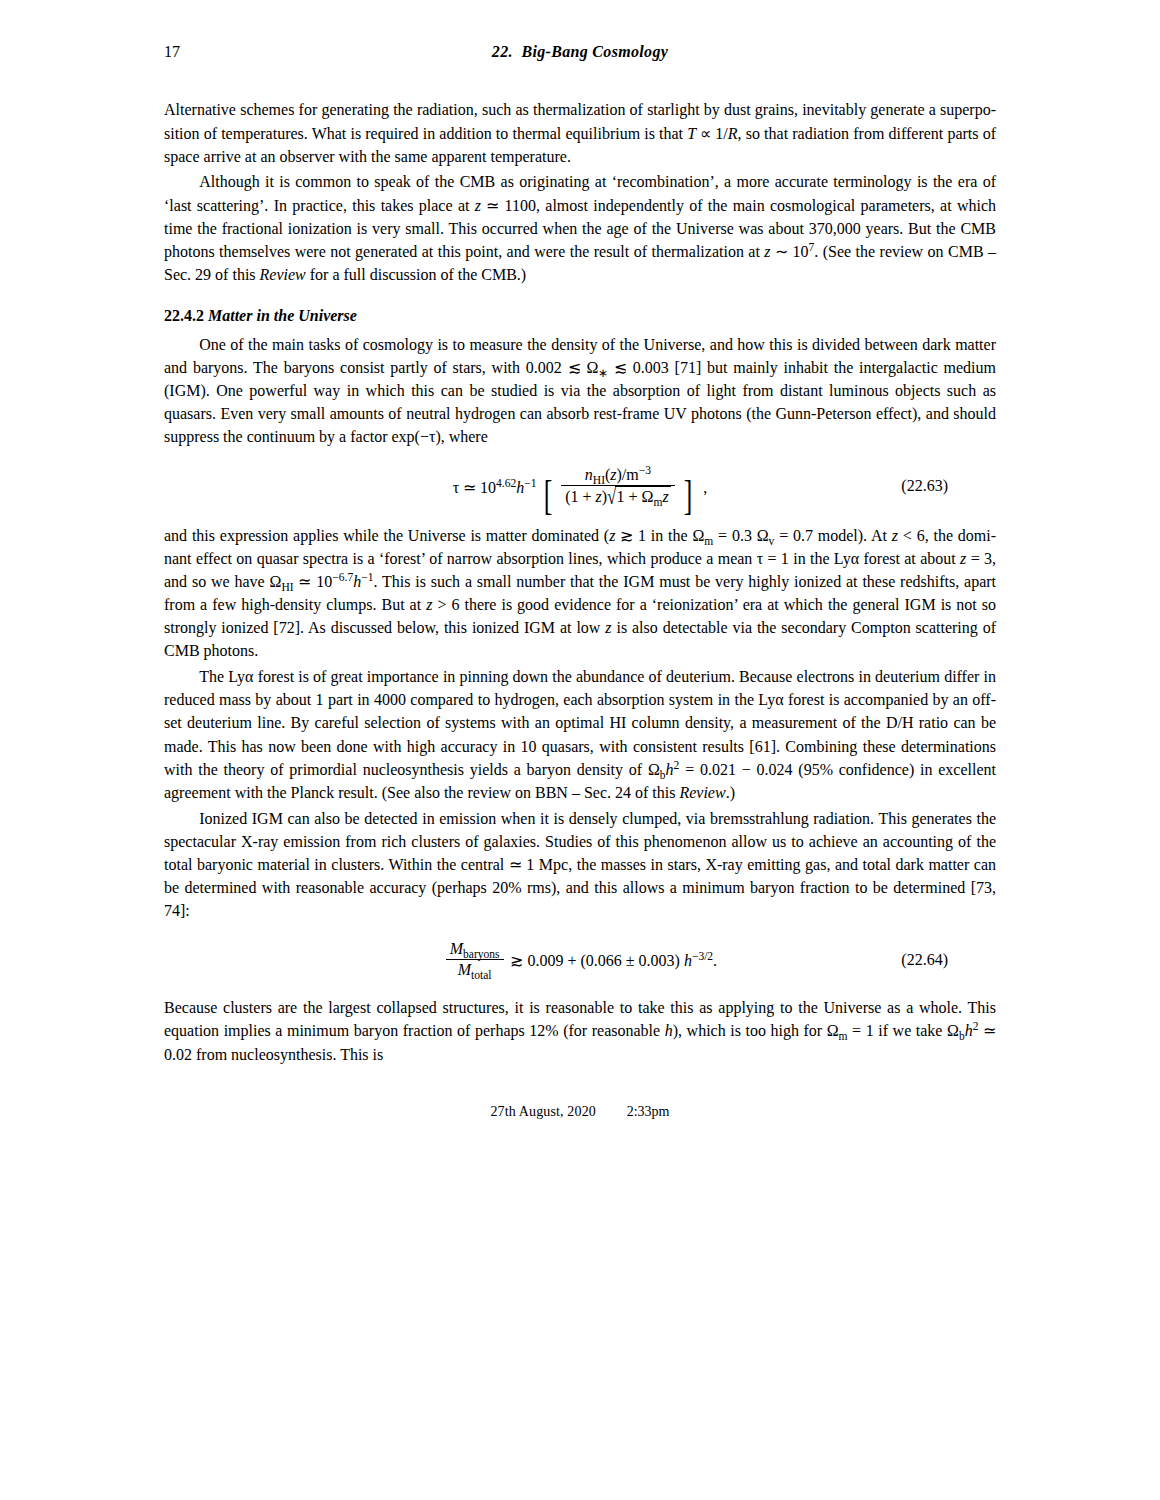17
22. Big-Bang Cosmology
Alternative schemes for generating the radiation, such as thermalization of starlight by dust grains, inevitably generate a superposition of temperatures. What is required in addition to thermal equilibrium is that T ∝ 1/R, so that radiation from different parts of space arrive at an observer with the same apparent temperature.
Although it is common to speak of the CMB as originating at ‘recombination’, a more accurate terminology is the era of ‘last scattering’. In practice, this takes place at z ≃ 1100, almost independently of the main cosmological parameters, at which time the fractional ionization is very small. This occurred when the age of the Universe was about 370,000 years. But the CMB photons themselves were not generated at this point, and were the result of thermalization at z ∼ 107. (See the review on CMB – Sec. 29 of this Review for a full discussion of the CMB.)
22.4.2 Matter in the Universe
One of the main tasks of cosmology is to measure the density of the Universe, and how this is divided between dark matter and baryons. The baryons consist partly of stars, with 0.002 ≲ Ω∗ ≲ 0.003 [71] but mainly inhabit the intergalactic medium (IGM). One powerful way in which this can be studied is via the absorption of light from distant luminous objects such as quasars. Even very small amounts of neutral hydrogen can absorb rest-frame UV photons (the Gunn-Peterson effect), and should suppress the continuum by a factor exp(−τ), where
τ ≃ 104.62h−1 [ nHI(z)/m−3 (1 + z)√1 + Ωmz ] ,
(22.63)
and this expression applies while the Universe is matter dominated (z ≳ 1 in the Ωm = 0.3 Ωv = 0.7 model). At z < 6, the dominant effect on quasar spectra is a ‘forest’ of narrow absorption lines, which produce a mean τ = 1 in the Lyα forest at about z = 3, and so we have ΩHI ≃ 10−6.7h−1. This is such a small number that the IGM must be very highly ionized at these redshifts, apart from a few high-density clumps. But at z > 6 there is good evidence for a ‘reionization’ era at which the general IGM is not so strongly ionized [72]. As discussed below, this ionized IGM at low z is also detectable via the secondary Compton scattering of CMB photons.
The Lyα forest is of great importance in pinning down the abundance of deuterium. Because electrons in deuterium differ in reduced mass by about 1 part in 4000 compared to hydrogen, each absorption system in the Lyα forest is accompanied by an offset deuterium line. By careful selection of systems with an optimal HI column density, a measurement of the D/H ratio can be made. This has now been done with high accuracy in 10 quasars, with consistent results [61]. Combining these determinations with the theory of primordial nucleosynthesis yields a baryon density of Ωbh2 = 0.021 − 0.024 (95% confidence) in excellent agreement with the Planck result. (See also the review on BBN – Sec. 24 of this Review.)
Ionized IGM can also be detected in emission when it is densely clumped, via bremsstrahlung radiation. This generates the spectacular X-ray emission from rich clusters of galaxies. Studies of this phenomenon allow us to achieve an accounting of the total baryonic material in clusters. Within the central ≃ 1 Mpc, the masses in stars, X-ray emitting gas, and total dark matter can be determined with reasonable accuracy (perhaps 20% rms), and this allows a minimum baryon fraction to be determined [73, 74]:
Mbaryons Mtotal ≳ 0.009 + (0.066 ± 0.003) h−3/2.
(22.64)
Because clusters are the largest collapsed structures, it is reasonable to take this as applying to the Universe as a whole. This equation implies a minimum baryon fraction of perhaps 12% (for reasonable h), which is too high for Ωm = 1 if we take Ωbh2 ≃ 0.02 from nucleosynthesis. This is
27th August, 20202:33pm